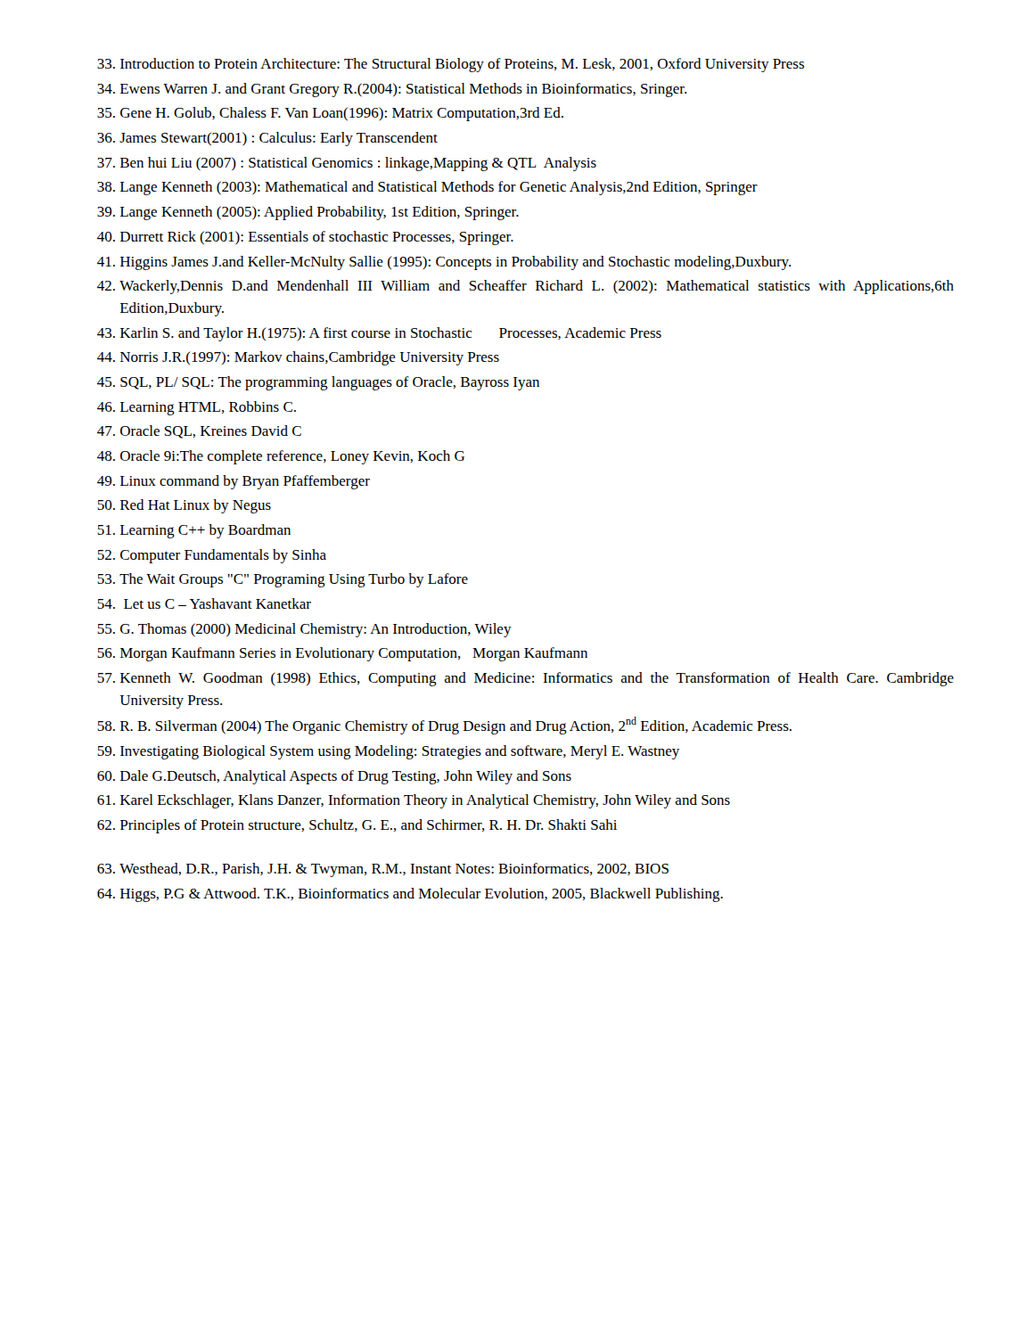Introduction to Protein Architecture: The Structural Biology of Proteins, M. Lesk, 2001, Oxford University Press
Ewens Warren J. and Grant Gregory R.(2004): Statistical Methods in Bioinformatics, Sringer.
Gene H. Golub, Chaless F. Van Loan(1996): Matrix Computation,3rd Ed.
James Stewart(2001) : Calculus: Early Transcendent
Ben hui Liu (2007) : Statistical Genomics : linkage,Mapping & QTL Analysis
Lange Kenneth (2003): Mathematical and Statistical Methods for Genetic Analysis,2nd Edition, Springer
Lange Kenneth (2005): Applied Probability, 1st Edition, Springer.
Durrett Rick (2001): Essentials of stochastic Processes, Springer.
Higgins James J.and Keller-McNulty Sallie (1995): Concepts in Probability and Stochastic modeling,Duxbury.
Wackerly,Dennis D.and Mendenhall III William and Scheaffer Richard L. (2002): Mathematical statistics with Applications,6th Edition,Duxbury.
Karlin S. and Taylor H.(1975): A first course in Stochastic Processes, Academic Press
Norris J.R.(1997): Markov chains,Cambridge University Press
SQL, PL/ SQL: The programming languages of Oracle, Bayross Iyan
Learning HTML, Robbins C.
Oracle SQL, Kreines David C
Oracle 9i:The complete reference, Loney Kevin, Koch G
Linux command by Bryan Pfaffemberger
Red Hat Linux by Negus
Learning C++ by Boardman
Computer Fundamentals by Sinha
The Wait Groups "C" Programing Using Turbo by Lafore
Let us C – Yashavant Kanetkar
G. Thomas (2000) Medicinal Chemistry: An Introduction, Wiley
Morgan Kaufmann Series in Evolutionary Computation, Morgan Kaufmann
Kenneth W. Goodman (1998) Ethics, Computing and Medicine: Informatics and the Transformation of Health Care. Cambridge University Press.
R. B. Silverman (2004) The Organic Chemistry of Drug Design and Drug Action, 2nd Edition, Academic Press.
Investigating Biological System using Modeling: Strategies and software, Meryl E. Wastney
Dale G.Deutsch, Analytical Aspects of Drug Testing, John Wiley and Sons
Karel Eckschlager, Klans Danzer, Information Theory in Analytical Chemistry, John Wiley and Sons
Principles of Protein structure, Schultz, G. E., and Schirmer, R. H. Dr. Shakti Sahi
Westhead, D.R., Parish, J.H. & Twyman, R.M., Instant Notes: Bioinformatics, 2002, BIOS
Higgs, P.G & Attwood. T.K., Bioinformatics and Molecular Evolution, 2005, Blackwell Publishing.